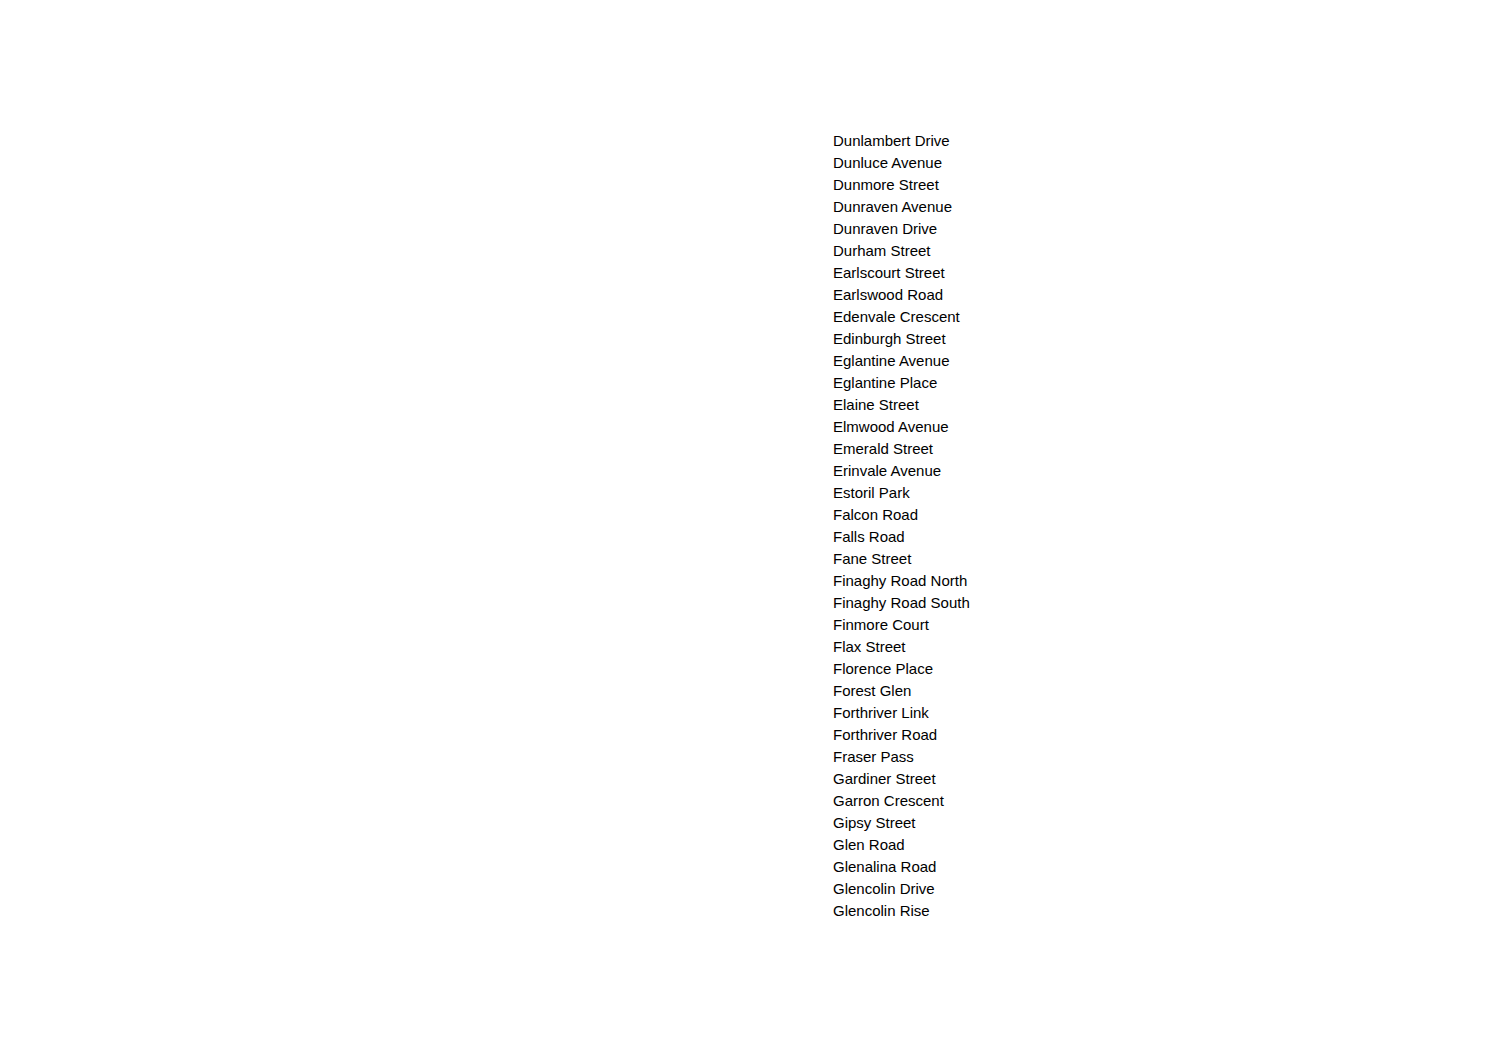Dunlambert Drive
Dunluce Avenue
Dunmore Street
Dunraven Avenue
Dunraven Drive
Durham Street
Earlscourt Street
Earlswood Road
Edenvale Crescent
Edinburgh Street
Eglantine Avenue
Eglantine Place
Elaine Street
Elmwood Avenue
Emerald Street
Erinvale Avenue
Estoril Park
Falcon Road
Falls Road
Fane Street
Finaghy Road North
Finaghy Road South
Finmore Court
Flax Street
Florence Place
Forest Glen
Forthriver Link
Forthriver Road
Fraser Pass
Gardiner Street
Garron Crescent
Gipsy Street
Glen Road
Glenalina Road
Glencolin Drive
Glencolin Rise